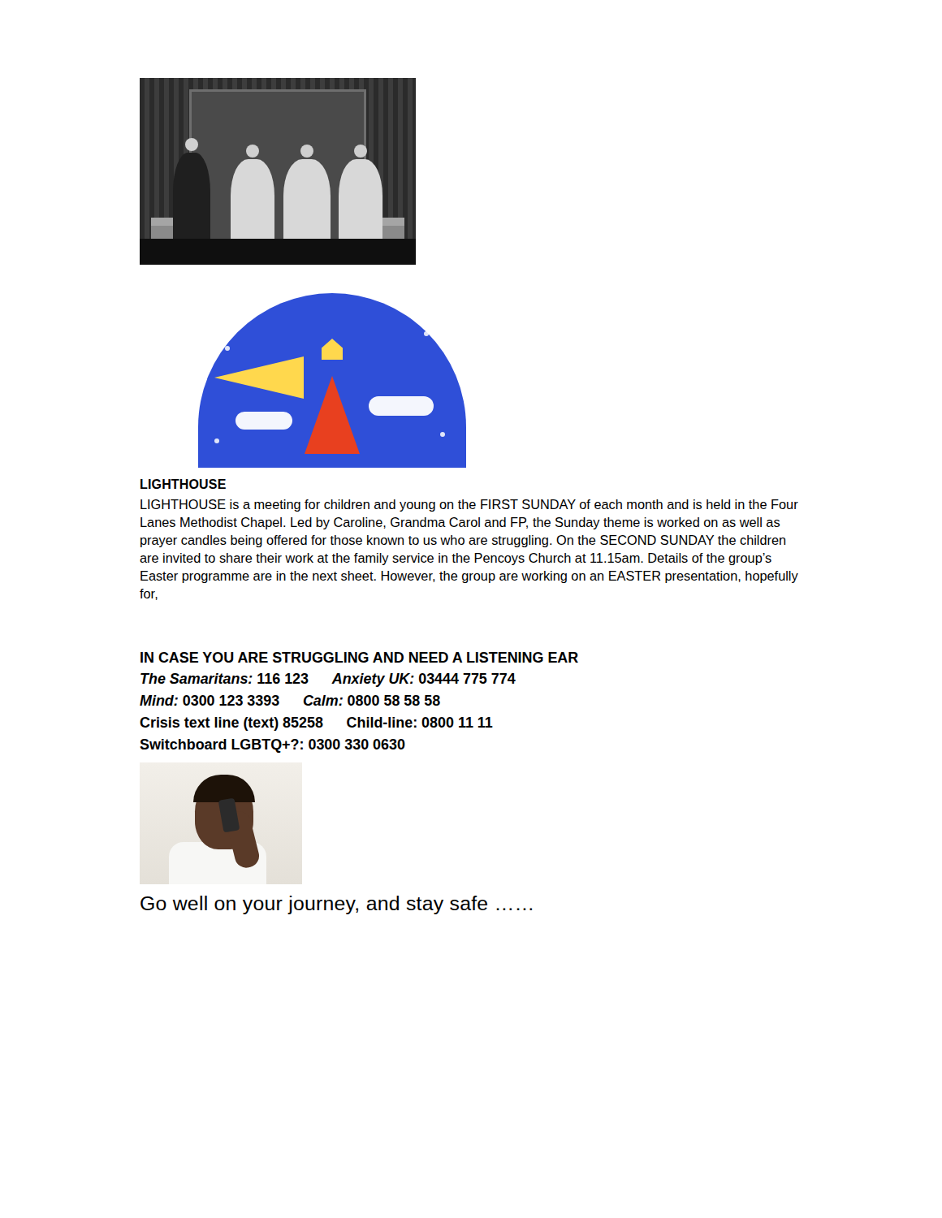LIGHTHOUSE
LIGHTHOUSE is a meeting for children and young on the FIRST SUNDAY of each month and is held in the Four Lanes Methodist Chapel. Led by Caroline, Grandma Carol and FP, the Sunday theme is worked on as well as prayer candles being offered for those known to us who are struggling. On the SECOND SUNDAY the children are invited to share their work at the family service in the Pencoys Church at 11.15am. Details of the group’s Easter programme are in the next sheet. However, the group are working on an EASTER presentation, hopefully for,
IN CASE YOU ARE STRUGGLING AND NEED A LISTENING EAR The Samaritans: 116 123 Anxiety UK: 03444 775 774 Mind: 0300 123 3393 Calm: 0800 58 58 58 Crisis text line (text) 85258 Child-line: 0800 11 11 Switchboard LGBTQ+?: 0300 330 0630
Go well on your journey, and stay safe ……